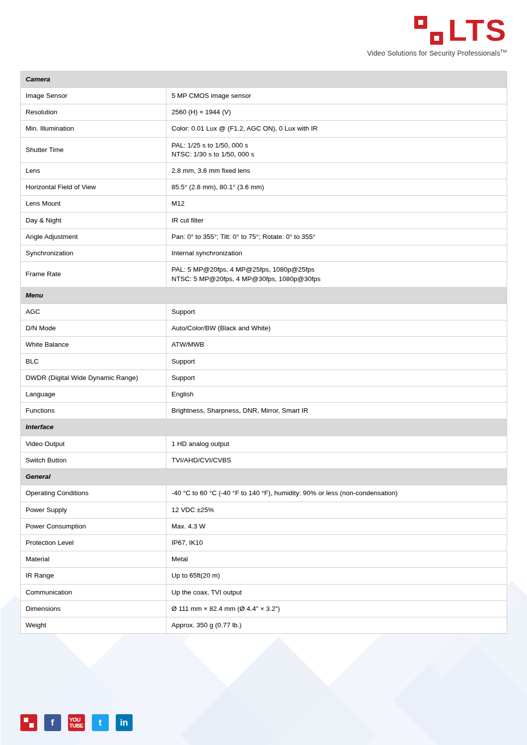LTS
Video Solutions for Security ProfessionalsTM
| Camera |
| Image Sensor | 5 MP CMOS image sensor |
| Resolution | 2560 (H) × 1944 (V) |
| Min. Illumination | Color: 0.01 Lux @ (F1.2, AGC ON), 0 Lux with IR |
| Shutter Time | PAL: 1/25 s to 1/50, 000 s NTSC: 1/30 s to 1/50, 000 s |
| Lens | 2.8 mm, 3.6 mm fixed lens |
| Horizontal Field of View | 85.5° (2.8 mm), 80.1° (3.6 mm) |
| Lens Mount | M12 |
| Day & Night | IR cut filter |
| Angle Adjustment | Pan: 0° to 355°; Tilt: 0° to 75°; Rotate: 0° to 355° |
| Synchronization | Internal synchronization |
| Frame Rate | PAL: 5 MP@20fps, 4 MP@25fps, 1080p@25fps NTSC: 5 MP@20fps, 4 MP@30fps, 1080p@30fps |
| Menu |
| AGC | Support |
| D/N Mode | Auto/Color/BW (Black and White) |
| White Balance | ATW/MWB |
| BLC | Support |
| DWDR (Digital Wide Dynamic Range) | Support |
| Language | English |
| Functions | Brightness, Sharpness, DNR, Mirror, Smart IR |
| Interface |
| Video Output | 1 HD analog output |
| Switch Button | TVI/AHD/CVI/CVBS |
| General |
| Operating Conditions | -40 °C to 60 °C (-40 °F to 140 °F), humidity: 90% or less (non-condensation) |
| Power Supply | 12 VDC ±25% |
| Power Consumption | Max. 4.3 W |
| Protection Level | IP67, IK10 |
| Material | Metal |
| IR Range | Up to 65ft(20 m) |
| Communication | Up the coax, TVI output |
| Dimensions | Ø 111 mm × 82.4 mm (Ø 4.4" × 3.2") |
| Weight | Approx. 350 g (0.77 lb.) |
f YOU
TUBE t in